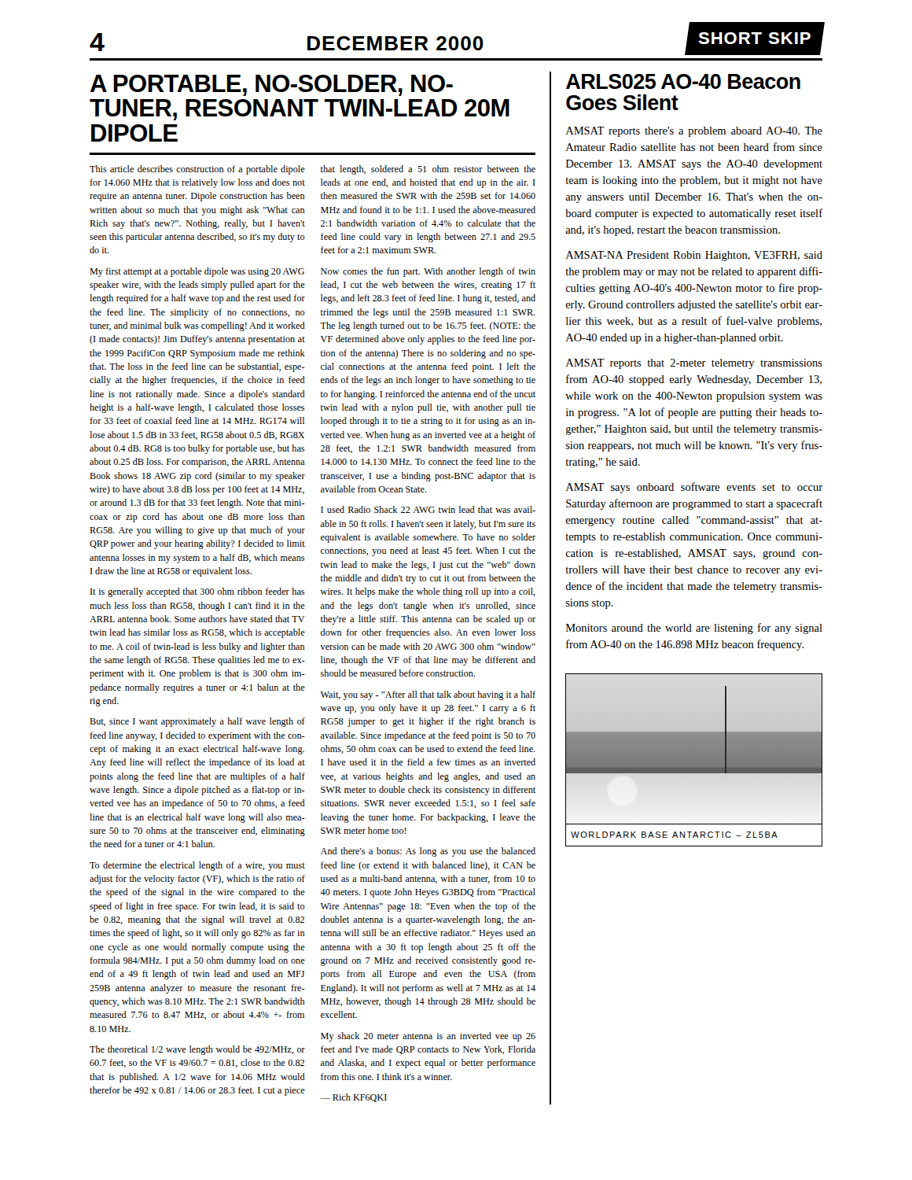4
DECEMBER 2000
SHORT SKIP
A PORTABLE, NO-SOLDER, NO-TUNER, RESONANT TWIN-LEAD 20M DIPOLE
This article describes construction of a portable dipole for 14.060 MHz that is relatively low loss and does not require an antenna tuner. Dipole construction has been written about so much that you might ask "What can Rich say that's new?". Nothing, really, but I haven't seen this particular antenna described, so it's my duty to do it.
My first attempt at a portable dipole was using 20 AWG speaker wire, with the leads simply pulled apart for the length required for a half wave top and the rest used for the feed line. The simplicity of no connections, no tuner, and minimal bulk was compelling! And it worked (I made contacts)! Jim Duffey's antenna presentation at the 1999 PacifiCon QRP Symposium made me rethink that. The loss in the feed line can be substantial, especially at the higher frequencies, if the choice in feed line is not rationally made. Since a dipole's standard height is a half-wave length, I calculated those losses for 33 feet of coaxial feed line at 14 MHz. RG174 will lose about 1.5 dB in 33 feet, RG58 about 0.5 dB, RG8X about 0.4 dB. RG8 is too bulky for portable use, but has about 0.25 dB loss. For comparison, the ARRL Antenna Book shows 18 AWG zip cord (similar to my speaker wire) to have about 3.8 dB loss per 100 feet at 14 MHz, or around 1.3 dB for that 33 feet length. Note that mini-coax or zip cord has about one dB more loss than RG58. Are you willing to give up that much of your QRP power and your hearing ability? I decided to limit antenna losses in my system to a half dB, which means I draw the line at RG58 or equivalent loss.
It is generally accepted that 300 ohm ribbon feeder has much less loss than RG58, though I can't find it in the ARRL antenna book. Some authors have stated that TV twin lead has similar loss as RG58, which is acceptable to me. A coil of twin-lead is less bulky and lighter than the same length of RG58. These qualities led me to experiment with it. One problem is that is 300 ohm impedance normally requires a tuner or 4:1 balun at the rig end.
But, since I want approximately a half wave length of feed line anyway, I decided to experiment with the concept of making it an exact electrical half-wave long. Any feed line will reflect the impedance of its load at points along the feed line that are multiples of a half wave length. Since a dipole pitched as a flat-top or inverted vee has an impedance of 50 to 70 ohms, a feed line that is an electrical half wave long will also measure 50 to 70 ohms at the transceiver end, eliminating the need for a tuner or 4:1 balun.
To determine the electrical length of a wire, you must adjust for the velocity factor (VF), which is the ratio of the speed of the signal in the wire compared to the speed of light in free space. For twin lead, it is said to be 0.82, meaning that the signal will travel at 0.82 times the speed of light, so it will only go 82% as far in one cycle as one would normally compute using the formula 984/MHz. I put a 50 ohm dummy load on one end of a 49 ft length of twin lead and used an MFJ 259B antenna analyzer to measure the resonant frequency, which was 8.10 MHz. The 2:1 SWR bandwidth measured 7.76 to 8.47 MHz, or about 4.4% +- from 8.10 MHz.
The theoretical 1/2 wave length would be 492/MHz, or 60.7 feet, so the VF is 49/60.7 = 0.81, close to the 0.82 that is published. A 1/2 wave for 14.06 MHz would therefor be 492 x 0.81 / 14.06 or 28.3 feet. I cut a piece that length, soldered a 51 ohm resistor between the leads at one end, and hoisted that end up in the air. I then measured the SWR with the 259B set for 14.060 MHz and found it to be 1:1. I used the above-measured 2:1 bandwidth variation of 4.4% to calculate that the feed line could vary in length between 27.1 and 29.5 feet for a 2:1 maximum SWR.
Now comes the fun part. With another length of twin lead, I cut the web between the wires, creating 17 ft legs, and left 28.3 feet of feed line. I hung it, tested, and trimmed the legs until the 259B measured 1:1 SWR. The leg length turned out to be 16.75 feet. (NOTE: the VF determined above only applies to the feed line portion of the antenna) There is no soldering and no special connections at the antenna feed point. I left the ends of the legs an inch longer to have something to tie to for hanging. I reinforced the antenna end of the uncut twin lead with a nylon pull tie, with another pull tie looped through it to tie a string to it for using as an inverted vee. When hung as an inverted vee at a height of 28 feet, the 1.2:1 SWR bandwidth measured from 14.000 to 14.130 MHz. To connect the feed line to the transceiver, I use a binding post-BNC adaptor that is available from Ocean State.
I used Radio Shack 22 AWG twin lead that was available in 50 ft rolls. I haven't seen it lately, but I'm sure its equivalent is available somewhere. To have no solder connections, you need at least 45 feet. When I cut the twin lead to make the legs, I just cut the "web" down the middle and didn't try to cut it out from between the wires. It helps make the whole thing roll up into a coil, and the legs don't tangle when it's unrolled, since they're a little stiff. This antenna can be scaled up or down for other frequencies also. An even lower loss version can be made with 20 AWG 300 ohm "window" line, though the VF of that line may be different and should be measured before construction.
Wait, you say - "After all that talk about having it a half wave up, you only have it up 28 feet." I carry a 6 ft RG58 jumper to get it higher if the right branch is available. Since impedance at the feed point is 50 to 70 ohms, 50 ohm coax can be used to extend the feed line. I have used it in the field a few times as an inverted vee, at various heights and leg angles, and used an SWR meter to double check its consistency in different situations. SWR never exceeded 1.5:1, so I feel safe leaving the tuner home. For backpacking, I leave the SWR meter home too!
And there's a bonus: As long as you use the balanced feed line (or extend it with balanced line), it CAN be used as a multi-band antenna, with a tuner, from 10 to 40 meters. I quote John Heyes G3BDQ from "Practical Wire Antennas" page 18: "Even when the top of the doublet antenna is a quarter-wavelength long, the antenna will still be an effective radiator." Heyes used an antenna with a 30 ft top length about 25 ft off the ground on 7 MHz and received consistently good reports from all Europe and even the USA (from England). It will not perform as well at 7 MHz as at 14 MHz, however, though 14 through 28 MHz should be excellent.
My shack 20 meter antenna is an inverted vee up 26 feet and I've made QRP contacts to New York, Florida and Alaska, and I expect equal or better performance from this one. I think it's a winner.
— Rich KF6QKI
ARLS025 AO-40 Beacon Goes Silent
AMSAT reports there's a problem aboard AO-40. The Amateur Radio satellite has not been heard from since December 13. AMSAT says the AO-40 development team is looking into the problem, but it might not have any answers until December 16. That's when the onboard computer is expected to automatically reset itself and, it's hoped, restart the beacon transmission.
AMSAT-NA President Robin Haighton, VE3FRH, said the problem may or may not be related to apparent difficulties getting AO-40's 400-Newton motor to fire properly. Ground controllers adjusted the satellite's orbit earlier this week, but as a result of fuel-valve problems, AO-40 ended up in a higher-than-planned orbit.
AMSAT reports that 2-meter telemetry transmissions from AO-40 stopped early Wednesday, December 13, while work on the 400-Newton propulsion system was in progress. "A lot of people are putting their heads together," Haighton said, but until the telemetry transmission reappears, not much will be known. "It's very frustrating," he said.
AMSAT says onboard software events set to occur Saturday afternoon are programmed to start a spacecraft emergency routine called "command-assist" that attempts to re-establish communication. Once communication is re-established, AMSAT says, ground controllers will have their best chance to recover any evidence of the incident that made the telemetry transmissions stop.
Monitors around the world are listening for any signal from AO-40 on the 146.898 MHz beacon frequency.
WORLDPARK BASE ANTARCTIC – ZL5BA